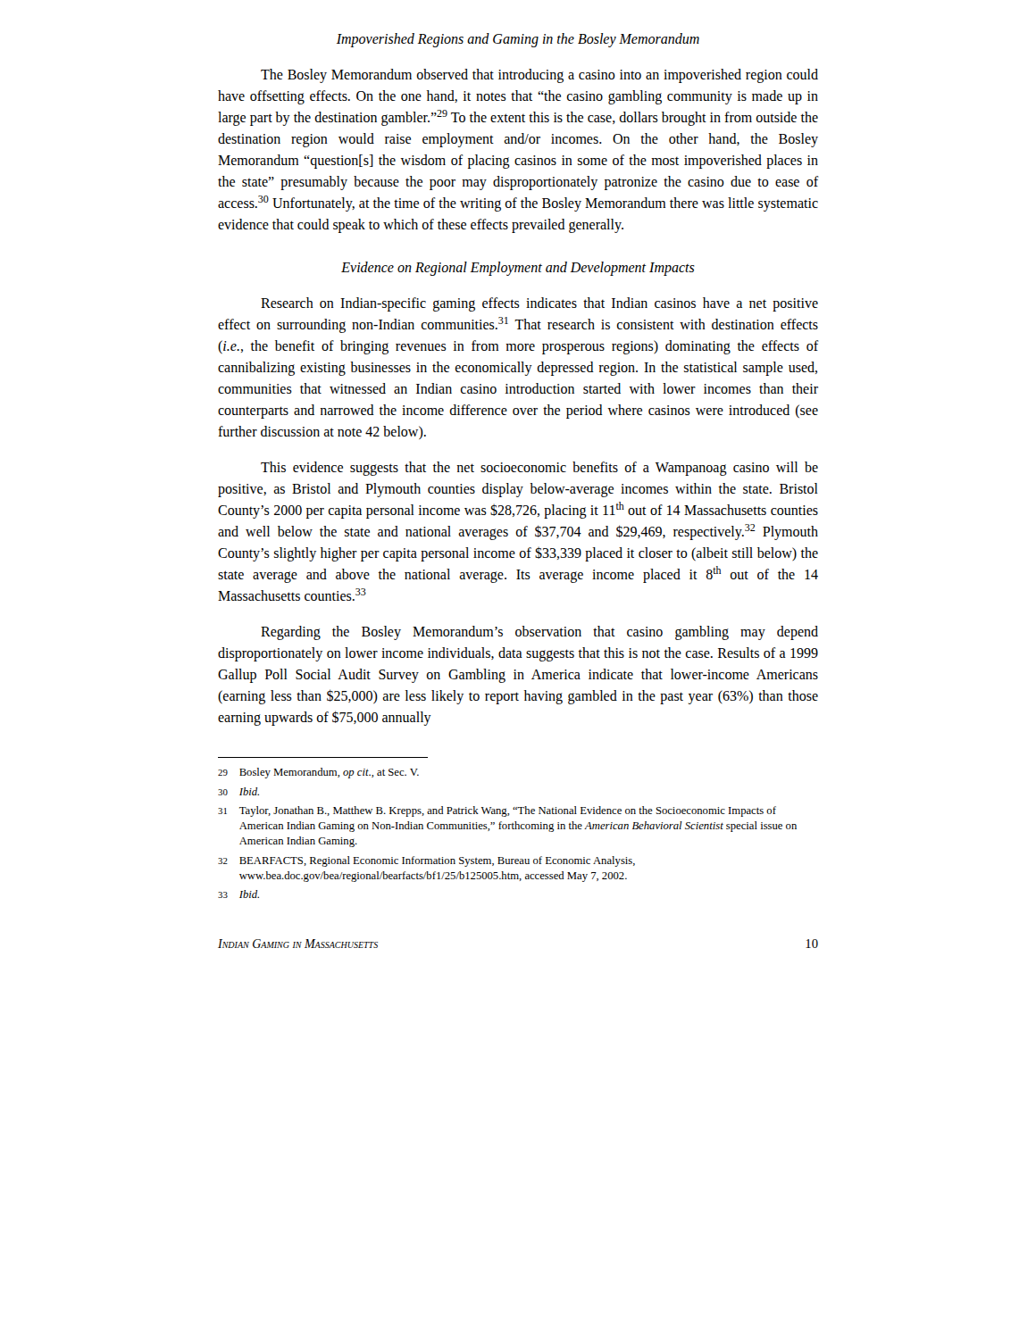Impoverished Regions and Gaming in the Bosley Memorandum
The Bosley Memorandum observed that introducing a casino into an impoverished region could have offsetting effects. On the one hand, it notes that “the casino gambling community is made up in large part by the destination gambler.”29 To the extent this is the case, dollars brought in from outside the destination region would raise employment and/or incomes. On the other hand, the Bosley Memorandum “question[s] the wisdom of placing casinos in some of the most impoverished places in the state” presumably because the poor may disproportionately patronize the casino due to ease of access.30 Unfortunately, at the time of the writing of the Bosley Memorandum there was little systematic evidence that could speak to which of these effects prevailed generally.
Evidence on Regional Employment and Development Impacts
Research on Indian-specific gaming effects indicates that Indian casinos have a net positive effect on surrounding non-Indian communities.31 That research is consistent with destination effects (i.e., the benefit of bringing revenues in from more prosperous regions) dominating the effects of cannibalizing existing businesses in the economically depressed region. In the statistical sample used, communities that witnessed an Indian casino introduction started with lower incomes than their counterparts and narrowed the income difference over the period where casinos were introduced (see further discussion at note 42 below).
This evidence suggests that the net socioeconomic benefits of a Wampanoag casino will be positive, as Bristol and Plymouth counties display below-average incomes within the state. Bristol County’s 2000 per capita personal income was $28,726, placing it 11th out of 14 Massachusetts counties and well below the state and national averages of $37,704 and $29,469, respectively.32 Plymouth County’s slightly higher per capita personal income of $33,339 placed it closer to (albeit still below) the state average and above the national average. Its average income placed it 8th out of the 14 Massachusetts counties.33
Regarding the Bosley Memorandum’s observation that casino gambling may depend disproportionately on lower income individuals, data suggests that this is not the case. Results of a 1999 Gallup Poll Social Audit Survey on Gambling in America indicate that lower-income Americans (earning less than $25,000) are less likely to report having gambled in the past year (63%) than those earning upwards of $75,000 annually
29 Bosley Memorandum, op cit., at Sec. V.
30 Ibid.
31 Taylor, Jonathan B., Matthew B. Krepps, and Patrick Wang, “The National Evidence on the Socioeconomic Impacts of American Indian Gaming on Non-Indian Communities,” forthcoming in the American Behavioral Scientist special issue on American Indian Gaming.
32 BEARFACTS, Regional Economic Information System, Bureau of Economic Analysis, www.bea.doc.gov/bea/regional/bearfacts/bf1/25/b125005.htm, accessed May 7, 2002.
33 Ibid.
Indian Gaming in Massachusetts 10